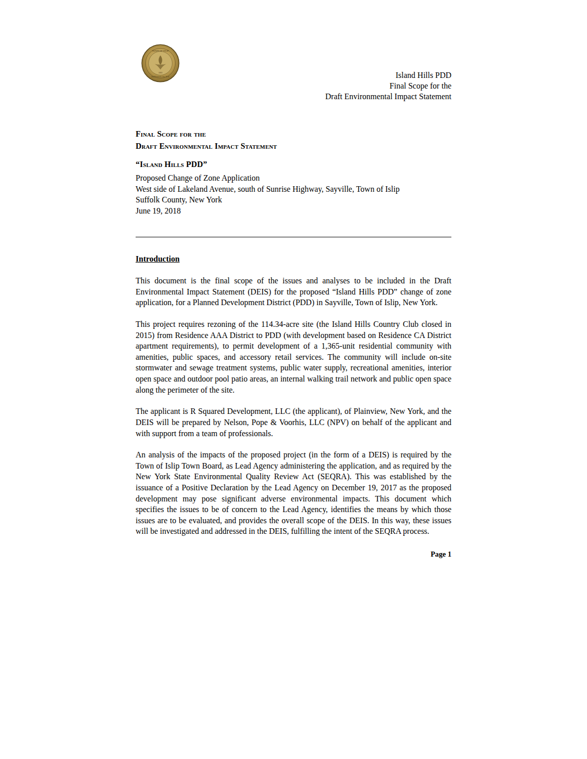TOWN OF ISLIP SUFFOLK CO. N.Y. 1683
Island Hills PDD
Final Scope for the
Draft Environmental Impact Statement
Final Scope for the
Draft Environmental Impact Statement
“Island Hills PDD”
Proposed Change of Zone Application
West side of Lakeland Avenue, south of Sunrise Highway, Sayville, Town of Islip
Suffolk County, New York
June 19, 2018
Introduction
This document is the final scope of the issues and analyses to be included in the Draft Environmental Impact Statement (DEIS) for the proposed “Island Hills PDD” change of zone application, for a Planned Development District (PDD) in Sayville, Town of Islip, New York.
This project requires rezoning of the 114.34-acre site (the Island Hills Country Club closed in 2015) from Residence AAA District to PDD (with development based on Residence CA District apartment requirements), to permit development of a 1,365-unit residential community with amenities, public spaces, and accessory retail services. The community will include on-site stormwater and sewage treatment systems, public water supply, recreational amenities, interior open space and outdoor pool patio areas, an internal walking trail network and public open space along the perimeter of the site.
The applicant is R Squared Development, LLC (the applicant), of Plainview, New York, and the DEIS will be prepared by Nelson, Pope & Voorhis, LLC (NPV) on behalf of the applicant and with support from a team of professionals.
An analysis of the impacts of the proposed project (in the form of a DEIS) is required by the Town of Islip Town Board, as Lead Agency administering the application, and as required by the New York State Environmental Quality Review Act (SEQRA). This was established by the issuance of a Positive Declaration by the Lead Agency on December 19, 2017 as the proposed development may pose significant adverse environmental impacts. This document which specifies the issues to be of concern to the Lead Agency, identifies the means by which those issues are to be evaluated, and provides the overall scope of the DEIS. In this way, these issues will be investigated and addressed in the DEIS, fulfilling the intent of the SEQRA process.
Page 1